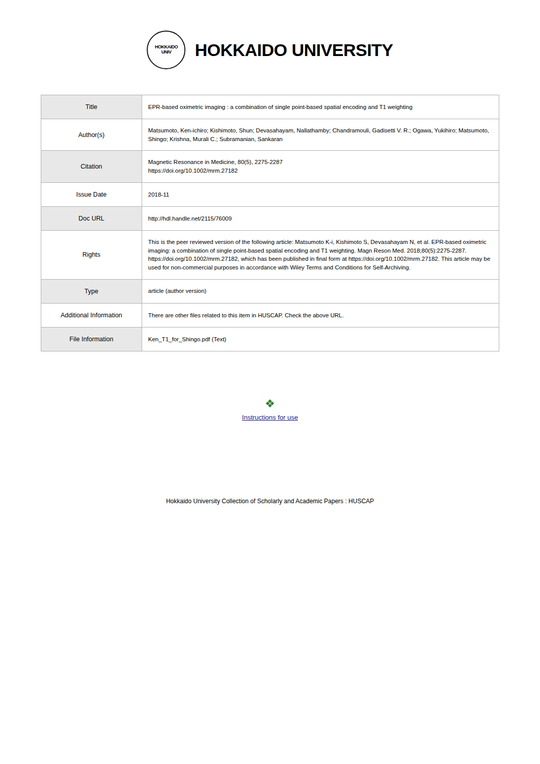HOKKAIDO
UNIV
HOKKAIDO UNIVERSITY
| Title | EPR-based oximetric imaging : a combination of single point-based spatial encoding and T1 weighting |
| Author(s) | Matsumoto, Ken-ichiro; Kishimoto, Shun; Devasahayam, Nallathamby; Chandramouli, Gadisetti V. R.; Ogawa, Yukihiro; Matsumoto, Shingo; Krishna, Murali C.; Subramanian, Sankaran |
| Citation | Magnetic Resonance in Medicine, 80(5), 2275-2287 https://doi.org/10.1002/mrm.27182 |
| Issue Date | 2018-11 |
| Doc URL | http://hdl.handle.net/2115/76009 |
| Rights | This is the peer reviewed version of the following article: Matsumoto K‐i, Kishimoto S, Devasahayam N, et al. EPR-based oximetric imaging: a combination of single point‐based spatial encoding and T1 weighting. Magn Reson Med. 2018;80(5):2275-2287. https://doi.org/10.1002/mrm.27182, which has been published in final form at https://doi.org/10.1002/mrm.27182. This article may be used for non-commercial purposes in accordance with Wiley Terms and Conditions for Self-Archiving. |
| Type | article (author version) |
| Additional Information | There are other files related to this item in HUSCAP. Check the above URL. |
| File Information | Ken_T1_for_Shingo.pdf (Text) |
❖
Instructions for use
Hokkaido University Collection of Scholarly and Academic Papers : HUSCAP